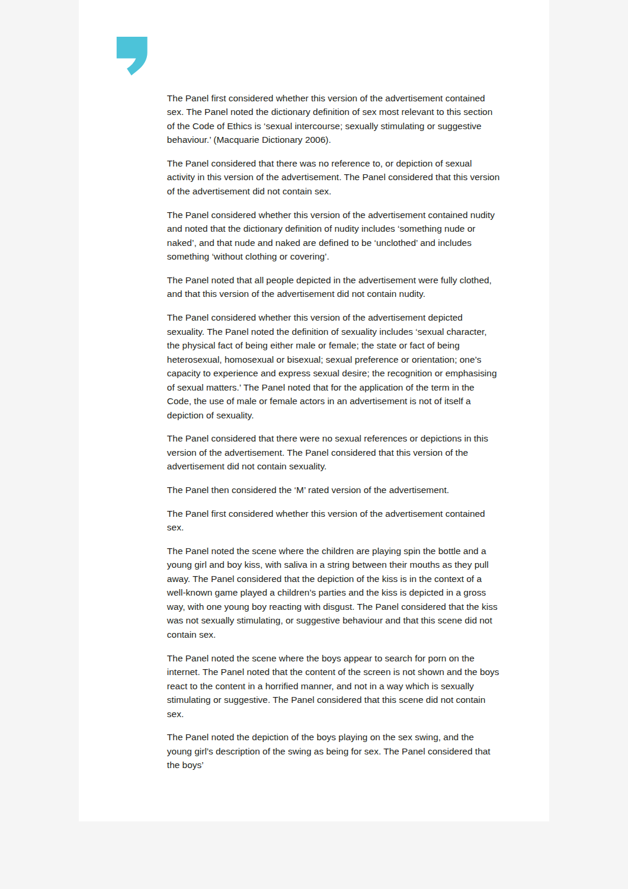The Panel first considered whether this version of the advertisement contained sex. The Panel noted the dictionary definition of sex most relevant to this section of the Code of Ethics is ‘sexual intercourse; sexually stimulating or suggestive behaviour.’ (Macquarie Dictionary 2006).
The Panel considered that there was no reference to, or depiction of sexual activity in this version of the advertisement. The Panel considered that this version of the advertisement did not contain sex.
The Panel considered whether this version of the advertisement contained nudity and noted that the dictionary definition of nudity includes ‘something nude or naked’, and that nude and naked are defined to be ‘unclothed’ and includes something ‘without clothing or covering’.
The Panel noted that all people depicted in the advertisement were fully clothed, and that this version of the advertisement did not contain nudity.
The Panel considered whether this version of the advertisement depicted sexuality. The Panel noted the definition of sexuality includes ‘sexual character, the physical fact of being either male or female; the state or fact of being heterosexual, homosexual or bisexual; sexual preference or orientation; one’s capacity to experience and express sexual desire; the recognition or emphasising of sexual matters.’ The Panel noted that for the application of the term in the Code, the use of male or female actors in an advertisement is not of itself a depiction of sexuality.
The Panel considered that there were no sexual references or depictions in this version of the advertisement. The Panel considered that this version of the advertisement did not contain sexuality.
The Panel then considered the ‘M’ rated version of the advertisement.
The Panel first considered whether this version of the advertisement contained sex.
The Panel noted the scene where the children are playing spin the bottle and a young girl and boy kiss, with saliva in a string between their mouths as they pull away. The Panel considered that the depiction of the kiss is in the context of a well-known game played a children’s parties and the kiss is depicted in a gross way, with one young boy reacting with disgust. The Panel considered that the kiss was not sexually stimulating, or suggestive behaviour and that this scene did not contain sex.
The Panel noted the scene where the boys appear to search for porn on the internet. The Panel noted that the content of the screen is not shown and the boys react to the content in a horrified manner, and not in a way which is sexually stimulating or suggestive. The Panel considered that this scene did not contain sex.
The Panel noted the depiction of the boys playing on the sex swing, and the young girl’s description of the swing as being for sex. The Panel considered that the boys’